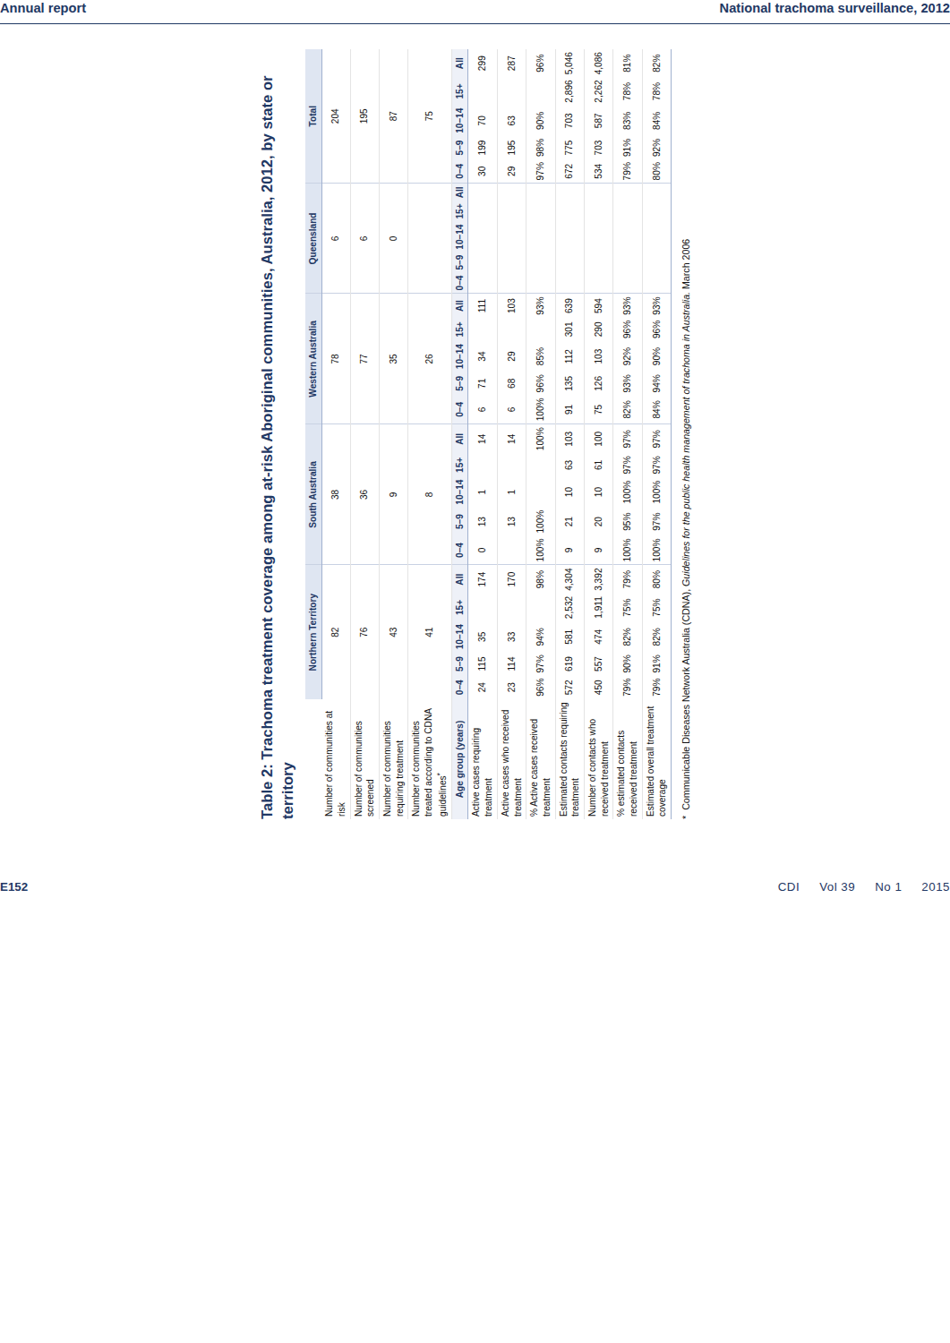Annual report
National trachoma surveillance, 2012
Table 2: Trachoma treatment coverage among at-risk Aboriginal communities, Australia, 2012, by state or territory
| | Northern Territory | South Australia | Western Australia | Queensland | Total |
| --- | --- | --- | --- | --- | --- |
| Number of communities at risk | 82 | 38 | 78 | 6 | 204 |
| Number of communities screened | 76 | 36 | 77 | 6 | 195 |
| Number of communities requiring treatment | 43 | 9 | 35 | 0 | 87 |
| Number of communities treated according to CDNA guidelines * | 41 | 8 | 26 | | 75 |
| Age group (years) | 0–4 | 5–9 | 10–14 | 15+ | All | 0–4 | 5–9 | 10–14 | 15+ | All | 0–4 | 5–9 | 10–14 | 15+ | All | 0–4 | 5–9 | 10–14 | 15+ | All | 0–4 | 5–9 | 10–14 | 15+ | All |
| Active cases requiring treatment | 24 | 115 | 35 | | 174 | 0 | 13 | 1 | | 14 | 6 | 71 | 34 | | 111 | | | | | | 30 | 199 | 70 | | 299 |
| Active cases who received treatment | 23 | 114 | 33 | | 170 | | 13 | 1 | | 14 | 6 | 68 | 29 | | 103 | | | | | | 29 | 195 | 63 | | 287 |
| % Active cases received treatment | 96% | 97% | 94% | | 98% | 100% | 100% | | | 100% | 100% | 96% | 85% | | 93% | | | | | | 97% | 98% | 90% | | 96% |
| Estimated contacts requiring treatment | 572 | 619 | 581 | 2,532 | 4,304 | 9 | 21 | 10 | 63 | 103 | 91 | 135 | 112 | 301 | 639 | | | | | | 672 | 775 | 703 | 2,896 | 5,046 |
| Number of contacts who received treatment | 450 | 557 | 474 | 1,911 | 3,392 | 9 | 20 | 10 | 61 | 100 | 75 | 126 | 103 | 290 | 594 | | | | | | 534 | 703 | 587 | 2,262 | 4,086 |
| % estimated contacts received treatment | 79% | 90% | 82% | 75% | 79% | 100% | 95% | 100% | 97% | 97% | 82% | 93% | 92% | 96% | 93% | | | | | | 79% | 91% | 83% | 78% | 81% |
| Estimated overall treatment coverage | 79% | 91% | 82% | 75% | 80% | 100% | 97% | 100% | 97% | 97% | 84% | 94% | 90% | 96% | 93% | | | | | | 80% | 92% | 84% | 78% | 82% |
*Communicable Diseases Network Australia (CDNA), Guidelines for the public health management of trachoma in Australia. March 2006
E152
CDIVol 39 No 12015